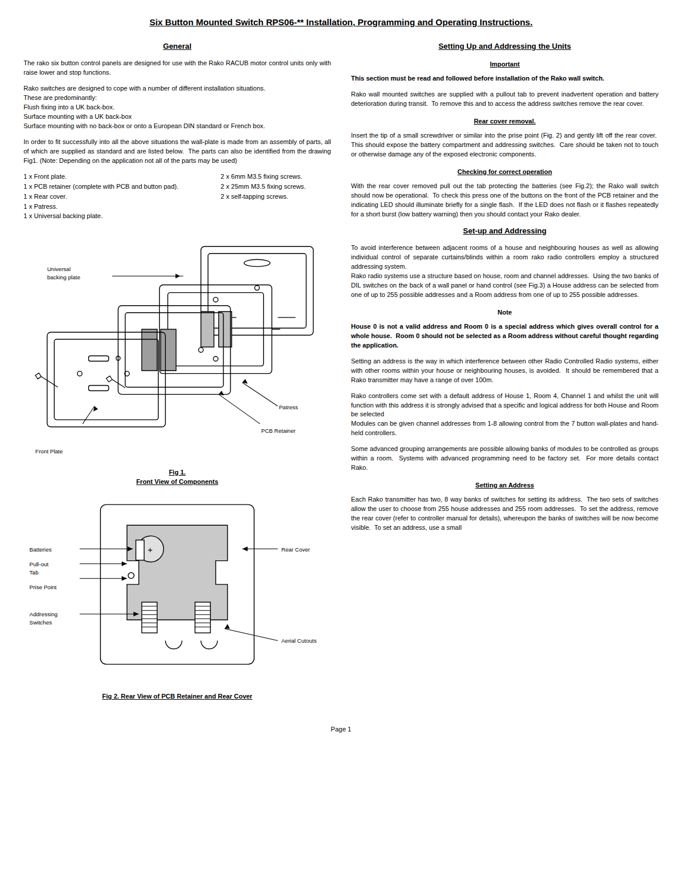Six Button Mounted Switch RPS06-** Installation, Programming and Operating Instructions.
General
The rako six button control panels are designed for use with the Rako RACUB motor control units only with raise lower and stop functions.
Rako switches are designed to cope with a number of different installation situations.
These are predominantly:
Flush fixing into a UK back-box.
Surface mounting with a UK back-box
Surface mounting with no back-box or onto a European DIN standard or French box.
In order to fit successfully into all the above situations the wall-plate is made from an assembly of parts, all of which are supplied as standard and are listed below. The parts can also be identified from the drawing Fig1. (Note: Depending on the application not all of the parts may be used)
| 1 x Front plate. | 2 x 6mm M3.5 fixing screws. |
| 1 x PCB retainer (complete with PCB and button pad). | 2 x 25mm M3.5 fixing screws. |
| 1 x Rear cover. | 2 x self-tapping screws. |
| 1 x Patress. | |
| 1 x Universal backing plate. | |
Universal backing plate Patress PCB Retainer Front Plate
Fig 1.
Front View of Components
+ Batteries Pull-out Tab Prise Point Addressing Switches Rear Cover Aerial Cutouts
Fig 2. Rear View of PCB Retainer and Rear Cover
Setting Up and Addressing the Units
Important
This section must be read and followed before installation of the Rako wall switch.
Rako wall mounted switches are supplied with a pullout tab to prevent inadvertent operation and battery deterioration during transit. To remove this and to access the address switches remove the rear cover.
Rear cover removal.
Insert the tip of a small screwdriver or similar into the prise point (Fig. 2) and gently lift off the rear cover. This should expose the battery compartment and addressing switches. Care should be taken not to touch or otherwise damage any of the exposed electronic components.
Checking for correct operation
With the rear cover removed pull out the tab protecting the batteries (see Fig.2); the Rako wall switch should now be operational. To check this press one of the buttons on the front of the PCB retainer and the indicating LED should illuminate briefly for a single flash. If the LED does not flash or it flashes repeatedly for a short burst (low battery warning) then you should contact your Rako dealer.
Set-up and Addressing
To avoid interference between adjacent rooms of a house and neighbouring houses as well as allowing individual control of separate curtains/blinds within a room rako radio controllers employ a structured addressing system.
Rako radio systems use a structure based on house, room and channel addresses. Using the two banks of DIL switches on the back of a wall panel or hand control (see Fig.3) a House address can be selected from one of up to 255 possible addresses and a Room address from one of up to 255 possible addresses.
Note
House 0 is not a valid address and Room 0 is a special address which gives overall control for a whole house. Room 0 should not be selected as a Room address without careful thought regarding the application.
Setting an address is the way in which interference between other Radio Controlled Radio systems, either with other rooms within your house or neighbouring houses, is avoided. It should be remembered that a Rako transmitter may have a range of over 100m.
Rako controllers come set with a default address of House 1, Room 4, Channel 1 and whilst the unit will function with this address it is strongly advised that a specific and logical address for both House and Room be selected
Modules can be given channel addresses from 1-8 allowing control from the 7 button wall-plates and hand-held controllers.
Some advanced grouping arrangements are possible allowing banks of modules to be controlled as groups within a room. Systems with advanced programming need to be factory set. For more details contact Rako.
Setting an Address
Each Rako transmitter has two, 8 way banks of switches for setting its address. The two sets of switches allow the user to choose from 255 house addresses and 255 room addresses. To set the address, remove the rear cover (refer to controller manual for details), whereupon the banks of switches will be now become visible. To set an address, use a small
Page 1